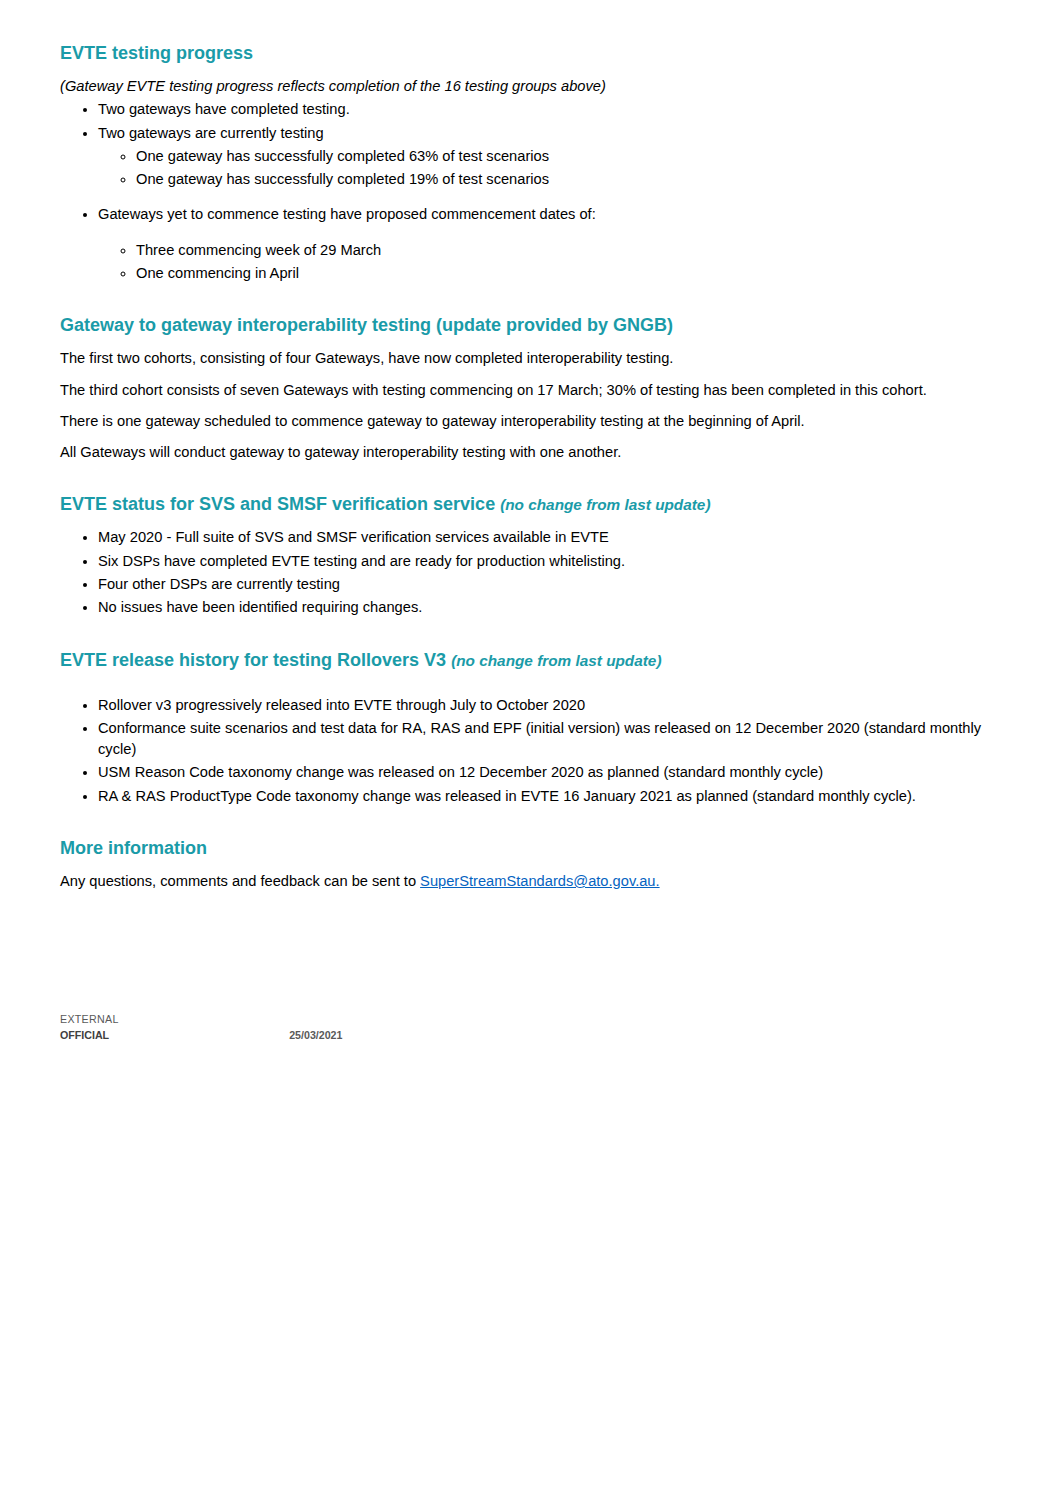EVTE testing progress
(Gateway EVTE testing progress reflects completion of the 16 testing groups above)
Two gateways have completed testing.
Two gateways are currently testing
One gateway has successfully completed 63% of test scenarios
One gateway has successfully completed 19% of test scenarios
Gateways yet to commence testing have proposed commencement dates of:
Three commencing week of 29 March
One commencing in April
Gateway to gateway interoperability testing (update provided by GNGB)
The first two cohorts, consisting of four Gateways, have now completed interoperability testing.
The third cohort consists of seven Gateways with testing commencing on 17 March; 30% of testing has been completed in this cohort.
There is one gateway scheduled to commence gateway to gateway interoperability testing at the beginning of April.
All Gateways will conduct gateway to gateway interoperability testing with one another.
EVTE status for SVS and SMSF verification service (no change from last update)
May 2020 - Full suite of SVS and SMSF verification services available in EVTE
Six DSPs have completed EVTE testing and are ready for production whitelisting.
Four other DSPs are currently testing
No issues have been identified requiring changes.
EVTE release history for testing Rollovers V3 (no change from last update)
Rollover v3 progressively released into EVTE through July to October 2020
Conformance suite scenarios and test data for RA, RAS and EPF (initial version) was released on 12 December 2020 (standard monthly cycle)
USM Reason Code taxonomy change was released on 12 December 2020 as planned (standard monthly cycle)
RA & RAS ProductType Code taxonomy change was released in EVTE 16 January 2021 as planned (standard monthly cycle).
More information
Any questions, comments and feedback can be sent to SuperStreamStandards@ato.gov.au.
EXTERNAL
OFFICIAL 25/03/2021